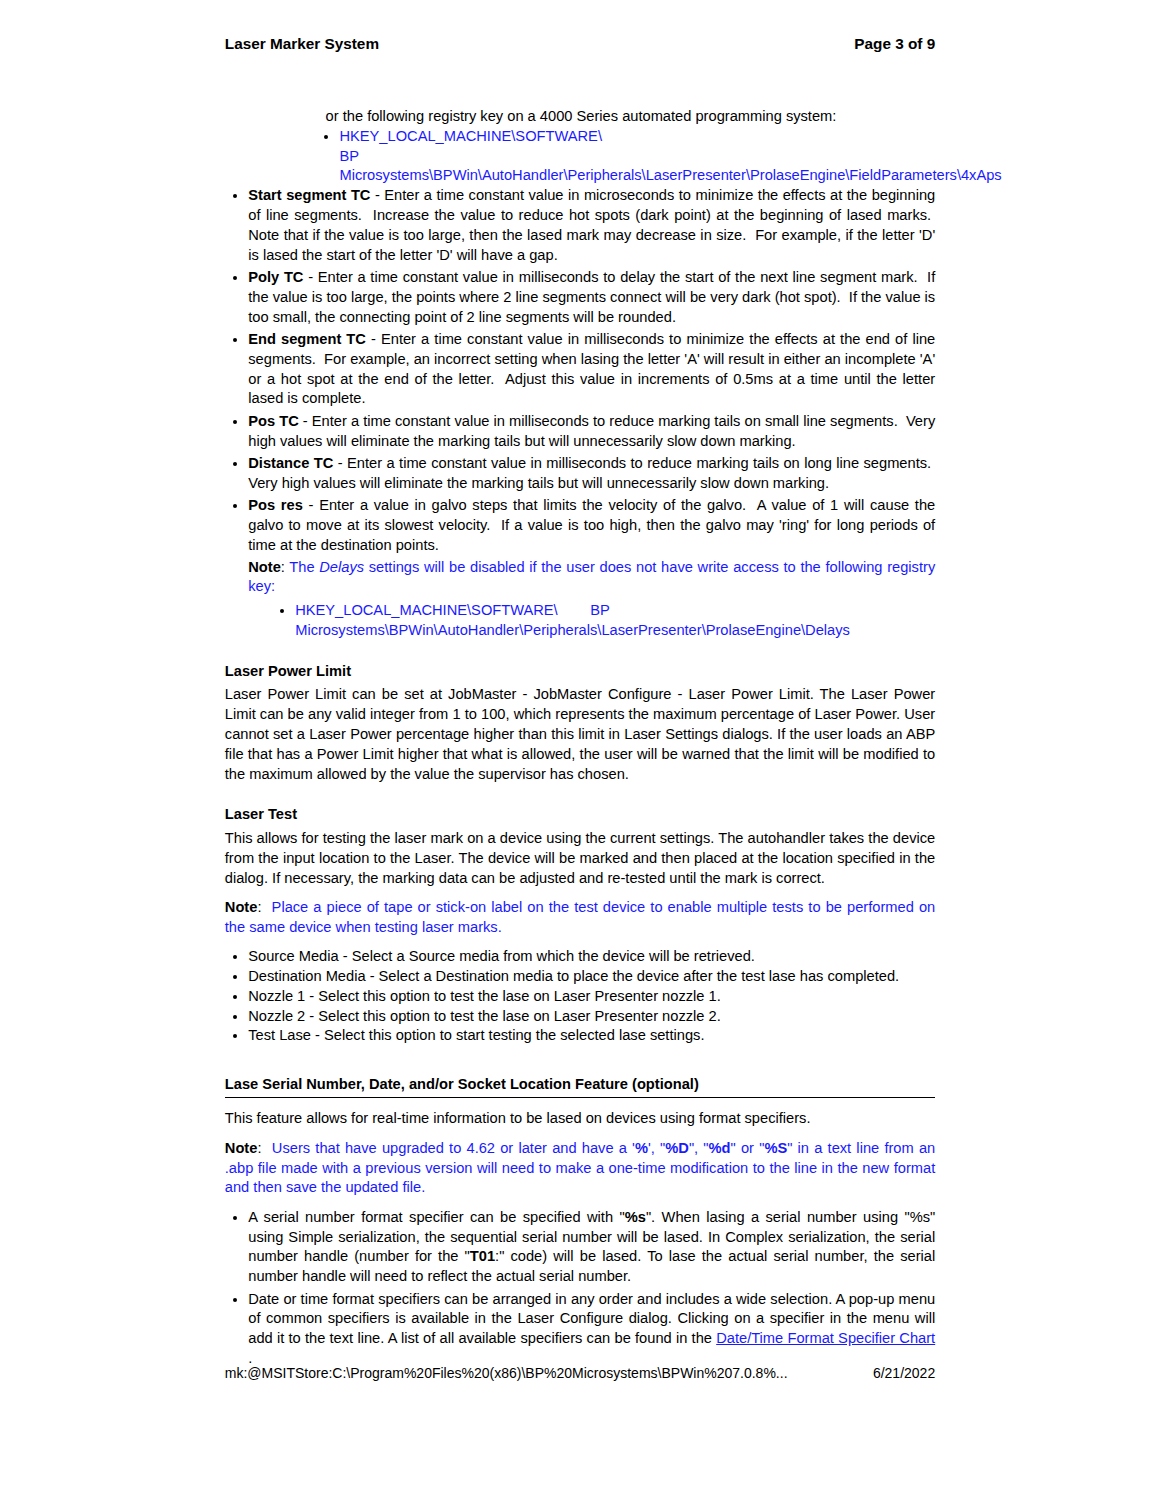Laser Marker System
Page 3 of 9
or the following registry key on a 4000 Series automated programming system:
HKEY_LOCAL_MACHINE\SOFTWARE\
BP
Microsystems\BPWin\AutoHandler\Peripherals\LaserPresenter\ProlaseEngine\FieldParameters\4xAps
Start segment TC - Enter a time constant value in microseconds to minimize the effects at the beginning of line segments. Increase the value to reduce hot spots (dark point) at the beginning of lased marks. Note that if the value is too large, then the lased mark may decrease in size. For example, if the letter 'D' is lased the start of the letter 'D' will have a gap.
Poly TC - Enter a time constant value in milliseconds to delay the start of the next line segment mark. If the value is too large, the points where 2 line segments connect will be very dark (hot spot). If the value is too small, the connecting point of 2 line segments will be rounded.
End segment TC - Enter a time constant value in milliseconds to minimize the effects at the end of line segments. For example, an incorrect setting when lasing the letter 'A' will result in either an incomplete 'A' or a hot spot at the end of the letter. Adjust this value in increments of 0.5ms at a time until the letter lased is complete.
Pos TC - Enter a time constant value in milliseconds to reduce marking tails on small line segments. Very high values will eliminate the marking tails but will unnecessarily slow down marking.
Distance TC - Enter a time constant value in milliseconds to reduce marking tails on long line segments. Very high values will eliminate the marking tails but will unnecessarily slow down marking.
Pos res - Enter a value in galvo steps that limits the velocity of the galvo. A value of 1 will cause the galvo to move at its slowest velocity. If a value is too high, then the galvo may 'ring' for long periods of time at the destination points.
Note: The Delays settings will be disabled if the user does not have write access to the following registry key:
HKEY_LOCAL_MACHINE\SOFTWARE\ BP
Microsystems\BPWin\AutoHandler\Peripherals\LaserPresenter\ProlaseEngine\Delays
Laser Power Limit
Laser Power Limit can be set at JobMaster - JobMaster Configure - Laser Power Limit. The Laser Power Limit can be any valid integer from 1 to 100, which represents the maximum percentage of Laser Power. User cannot set a Laser Power percentage higher than this limit in Laser Settings dialogs. If the user loads an ABP file that has a Power Limit higher that what is allowed, the user will be warned that the limit will be modified to the maximum allowed by the value the supervisor has chosen.
Laser Test
This allows for testing the laser mark on a device using the current settings. The autohandler takes the device from the input location to the Laser. The device will be marked and then placed at the location specified in the dialog. If necessary, the marking data can be adjusted and re-tested until the mark is correct.
Note: Place a piece of tape or stick-on label on the test device to enable multiple tests to be performed on the same device when testing laser marks.
Source Media - Select a Source media from which the device will be retrieved.
Destination Media - Select a Destination media to place the device after the test lase has completed.
Nozzle 1 - Select this option to test the lase on Laser Presenter nozzle 1.
Nozzle 2 - Select this option to test the lase on Laser Presenter nozzle 2.
Test Lase - Select this option to start testing the selected lase settings.
Lase Serial Number, Date, and/or Socket Location Feature (optional)
This feature allows for real-time information to be lased on devices using format specifiers.
Note: Users that have upgraded to 4.62 or later and have a '%', "%D", "%d" or "%S" in a text line from an .abp file made with a previous version will need to make a one-time modification to the line in the new format and then save the updated file.
A serial number format specifier can be specified with "%s". When lasing a serial number using "%s" using Simple serialization, the sequential serial number will be lased. In Complex serialization, the serial number handle (number for the "T01:" code) will be lased. To lase the actual serial number, the serial number handle will need to reflect the actual serial number.
Date or time format specifiers can be arranged in any order and includes a wide selection. A pop-up menu of common specifiers is available in the Laser Configure dialog. Clicking on a specifier in the menu will add it to the text line. A list of all available specifiers can be found in the Date/Time Format Specifier Chart .
mk:@MSITStore:C:\Program%20Files%20(x86)\BP%20Microsystems\BPWin%207.0.8%...
6/21/2022